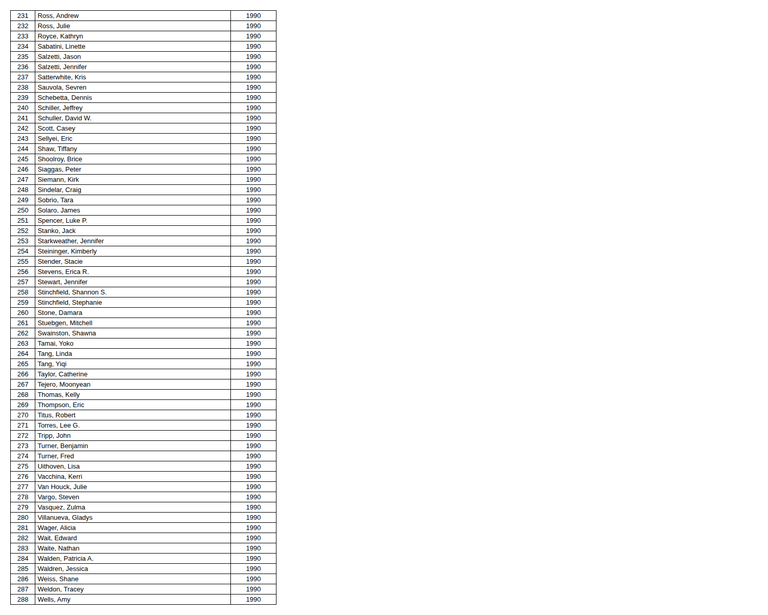| 231 | Ross, Andrew | 1990 |
| 232 | Ross, Julie | 1990 |
| 233 | Royce, Kathryn | 1990 |
| 234 | Sabatini, Linette | 1990 |
| 235 | Salzetti, Jason | 1990 |
| 236 | Salzetti, Jennifer | 1990 |
| 237 | Satterwhite, Kris | 1990 |
| 238 | Sauvola, Sevren | 1990 |
| 239 | Schebetta, Dennis | 1990 |
| 240 | Schiller, Jeffrey | 1990 |
| 241 | Schuller, David W. | 1990 |
| 242 | Scott, Casey | 1990 |
| 243 | Sellyei, Eric | 1990 |
| 244 | Shaw, Tiffany | 1990 |
| 245 | Shoolroy, Brice | 1990 |
| 246 | Siaggas, Peter | 1990 |
| 247 | Siemann, Kirk | 1990 |
| 248 | Sindelar, Craig | 1990 |
| 249 | Sobrio, Tara | 1990 |
| 250 | Solaro, James | 1990 |
| 251 | Spencer, Luke P. | 1990 |
| 252 | Stanko, Jack | 1990 |
| 253 | Starkweather, Jennifer | 1990 |
| 254 | Steininger, Kimberly | 1990 |
| 255 | Stender, Stacie | 1990 |
| 256 | Stevens, Erica R. | 1990 |
| 257 | Stewart, Jennifer | 1990 |
| 258 | Stinchfield, Shannon S. | 1990 |
| 259 | Stinchfield, Stephanie | 1990 |
| 260 | Stone, Damara | 1990 |
| 261 | Stuebgen, Mitchell | 1990 |
| 262 | Swainston, Shawna | 1990 |
| 263 | Tamai, Yoko | 1990 |
| 264 | Tang, Linda | 1990 |
| 265 | Tang, Yiqi | 1990 |
| 266 | Taylor, Catherine | 1990 |
| 267 | Tejero, Moonyean | 1990 |
| 268 | Thomas, Kelly | 1990 |
| 269 | Thompson, Eric | 1990 |
| 270 | Titus, Robert | 1990 |
| 271 | Torres, Lee G. | 1990 |
| 272 | Tripp, John | 1990 |
| 273 | Turner, Benjamin | 1990 |
| 274 | Turner, Fred | 1990 |
| 275 | Uithoven, Lisa | 1990 |
| 276 | Vacchina, Kerri | 1990 |
| 277 | Van Houck, Julie | 1990 |
| 278 | Vargo, Steven | 1990 |
| 279 | Vasquez, Zulma | 1990 |
| 280 | Villanueva, Gladys | 1990 |
| 281 | Wager, Alicia | 1990 |
| 282 | Wait, Edward | 1990 |
| 283 | Waite, Nathan | 1990 |
| 284 | Walden, Patricia A. | 1990 |
| 285 | Waldren, Jessica | 1990 |
| 286 | Weiss, Shane | 1990 |
| 287 | Weldon, Tracey | 1990 |
| 288 | Wells, Amy | 1990 |